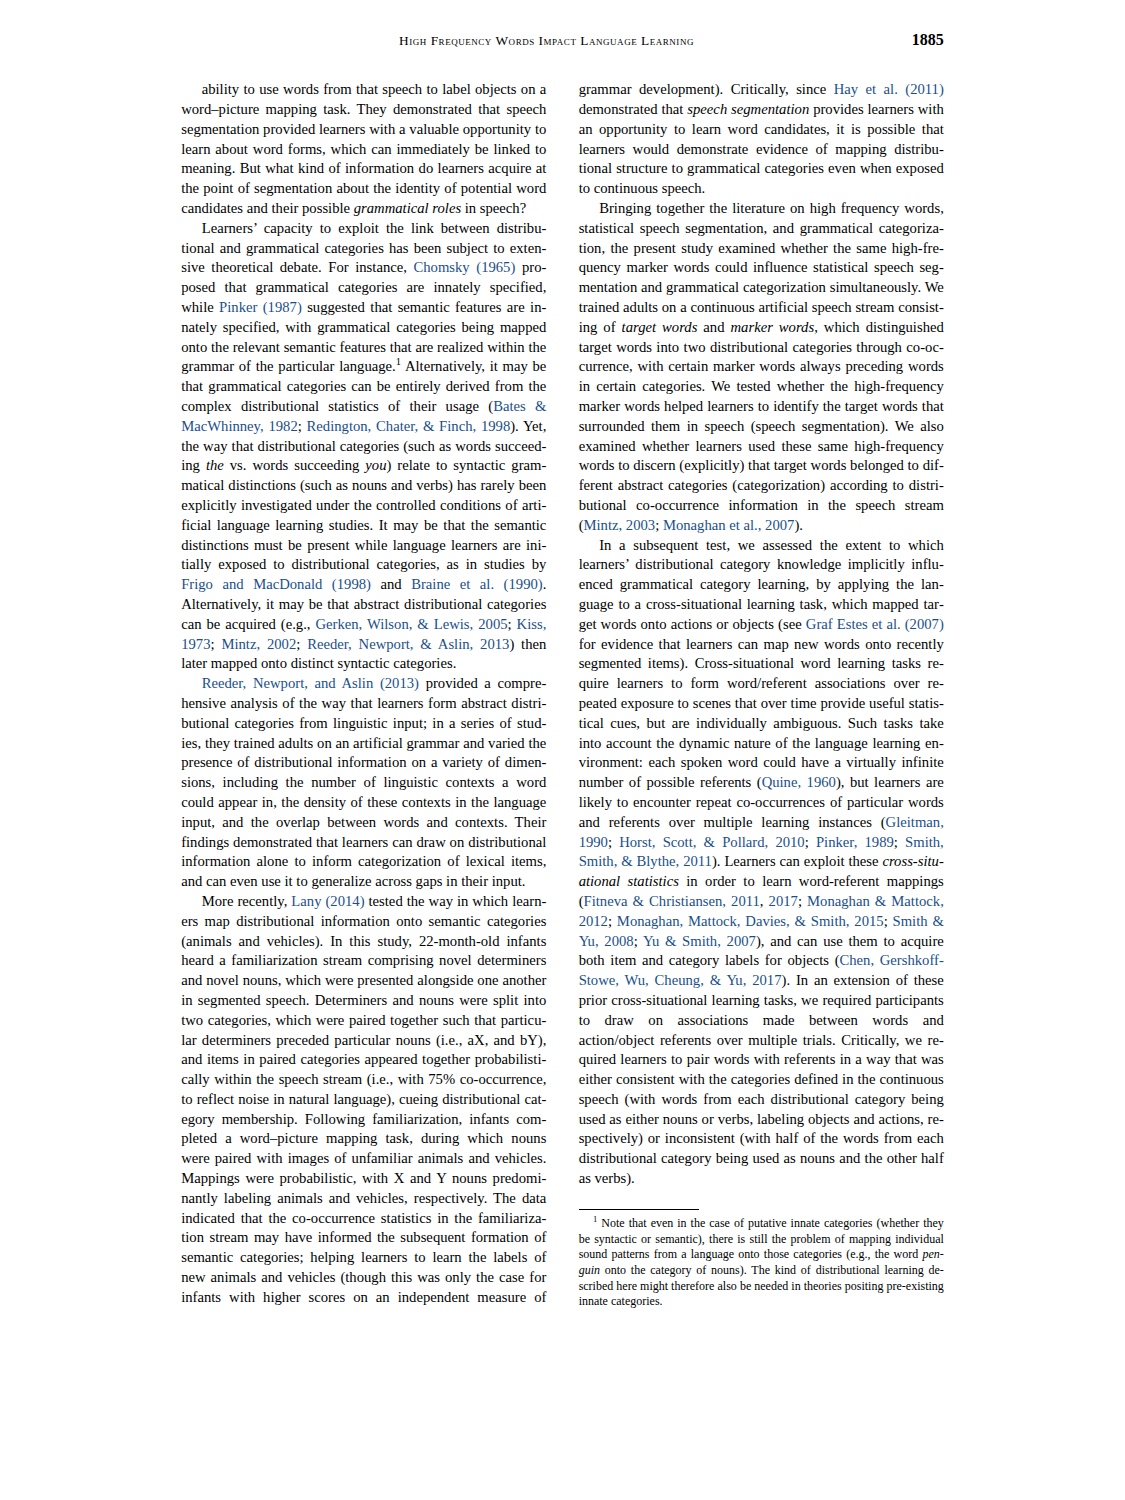High Frequency Words Impact Language Learning 1885
ability to use words from that speech to label objects on a word–picture mapping task. They demonstrated that speech segmentation provided learners with a valuable opportunity to learn about word forms, which can immediately be linked to meaning. But what kind of information do learners acquire at the point of segmentation about the identity of potential word candidates and their possible grammatical roles in speech?
Learners’ capacity to exploit the link between distributional and grammatical categories has been subject to extensive theoretical debate. For instance, Chomsky (1965) proposed that grammatical categories are innately specified, while Pinker (1987) suggested that semantic features are innately specified, with grammatical categories being mapped onto the relevant semantic features that are realized within the grammar of the particular language.1 Alternatively, it may be that grammatical categories can be entirely derived from the complex distributional statistics of their usage (Bates & MacWhinney, 1982; Redington, Chater, & Finch, 1998). Yet, the way that distributional categories (such as words succeeding the vs. words succeeding you) relate to syntactic grammatical distinctions (such as nouns and verbs) has rarely been explicitly investigated under the controlled conditions of artificial language learning studies. It may be that the semantic distinctions must be present while language learners are initially exposed to distributional categories, as in studies by Frigo and MacDonald (1998) and Braine et al. (1990). Alternatively, it may be that abstract distributional categories can be acquired (e.g., Gerken, Wilson, & Lewis, 2005; Kiss, 1973; Mintz, 2002; Reeder, Newport, & Aslin, 2013) then later mapped onto distinct syntactic categories.
Reeder, Newport, and Aslin (2013) provided a comprehensive analysis of the way that learners form abstract distributional categories from linguistic input; in a series of studies, they trained adults on an artificial grammar and varied the presence of distributional information on a variety of dimensions, including the number of linguistic contexts a word could appear in, the density of these contexts in the language input, and the overlap between words and contexts. Their findings demonstrated that learners can draw on distributional information alone to inform categorization of lexical items, and can even use it to generalize across gaps in their input.
More recently, Lany (2014) tested the way in which learners map distributional information onto semantic categories (animals and vehicles). In this study, 22-month-old infants heard a familiarization stream comprising novel determiners and novel nouns, which were presented alongside one another in segmented speech. Determiners and nouns were split into two categories, which were paired together such that particular determiners preceded particular nouns (i.e., aX, and bY), and items in paired categories appeared together probabilistically within the speech stream (i.e., with 75% co-occurrence, to reflect noise in natural language), cueing distributional category membership. Following familiarization, infants completed a word–picture mapping task, during which nouns were paired with images of unfamiliar animals and vehicles. Mappings were probabilistic, with X and Y nouns predominantly labeling animals and vehicles, respectively. The data indicated that the co-occurrence statistics in the familiarization stream may have informed the subsequent formation of semantic categories; helping learners to learn the labels of new animals and vehicles (though this was only the case for infants with higher scores on an independent measure of grammar development). Critically, since Hay et al. (2011) demonstrated that speech segmentation provides learners with an opportunity to learn word candidates, it is possible that learners would demonstrate evidence of mapping distributional structure to grammatical categories even when exposed to continuous speech.
Bringing together the literature on high frequency words, statistical speech segmentation, and grammatical categorization, the present study examined whether the same high-frequency marker words could influence statistical speech segmentation and grammatical categorization simultaneously. We trained adults on a continuous artificial speech stream consisting of target words and marker words, which distinguished target words into two distributional categories through co-occurrence, with certain marker words always preceding words in certain categories. We tested whether the high-frequency marker words helped learners to identify the target words that surrounded them in speech (speech segmentation). We also examined whether learners used these same high-frequency words to discern (explicitly) that target words belonged to different abstract categories (categorization) according to distributional co-occurrence information in the speech stream (Mintz, 2003; Monaghan et al., 2007).
In a subsequent test, we assessed the extent to which learners’ distributional category knowledge implicitly influenced grammatical category learning, by applying the language to a cross-situational learning task, which mapped target words onto actions or objects (see Graf Estes et al. (2007) for evidence that learners can map new words onto recently segmented items). Cross-situational word learning tasks require learners to form word/referent associations over repeated exposure to scenes that over time provide useful statistical cues, but are individually ambiguous. Such tasks take into account the dynamic nature of the language learning environment: each spoken word could have a virtually infinite number of possible referents (Quine, 1960), but learners are likely to encounter repeat co-occurrences of particular words and referents over multiple learning instances (Gleitman, 1990; Horst, Scott, & Pollard, 2010; Pinker, 1989; Smith, Smith, & Blythe, 2011). Learners can exploit these cross-situational statistics in order to learn word-referent mappings (Fitneva & Christiansen, 2011, 2017; Monaghan & Mattock, 2012; Monaghan, Mattock, Davies, & Smith, 2015; Smith & Yu, 2008; Yu & Smith, 2007), and can use them to acquire both item and category labels for objects (Chen, Gershkoff-Stowe, Wu, Cheung, & Yu, 2017). In an extension of these prior cross-situational learning tasks, we required participants to draw on associations made between words and action/object referents over multiple trials. Critically, we required learners to pair words with referents in a way that was either consistent with the categories defined in the continuous speech (with words from each distributional category being used as either nouns or verbs, labeling objects and actions, respectively) or inconsistent (with half of the words from each distributional category being used as nouns and the other half as verbs).
1 Note that even in the case of putative innate categories (whether they be syntactic or semantic), there is still the problem of mapping individual sound patterns from a language onto those categories (e.g., the word penguin onto the category of nouns). The kind of distributional learning described here might therefore also be needed in theories positing pre-existing innate categories.